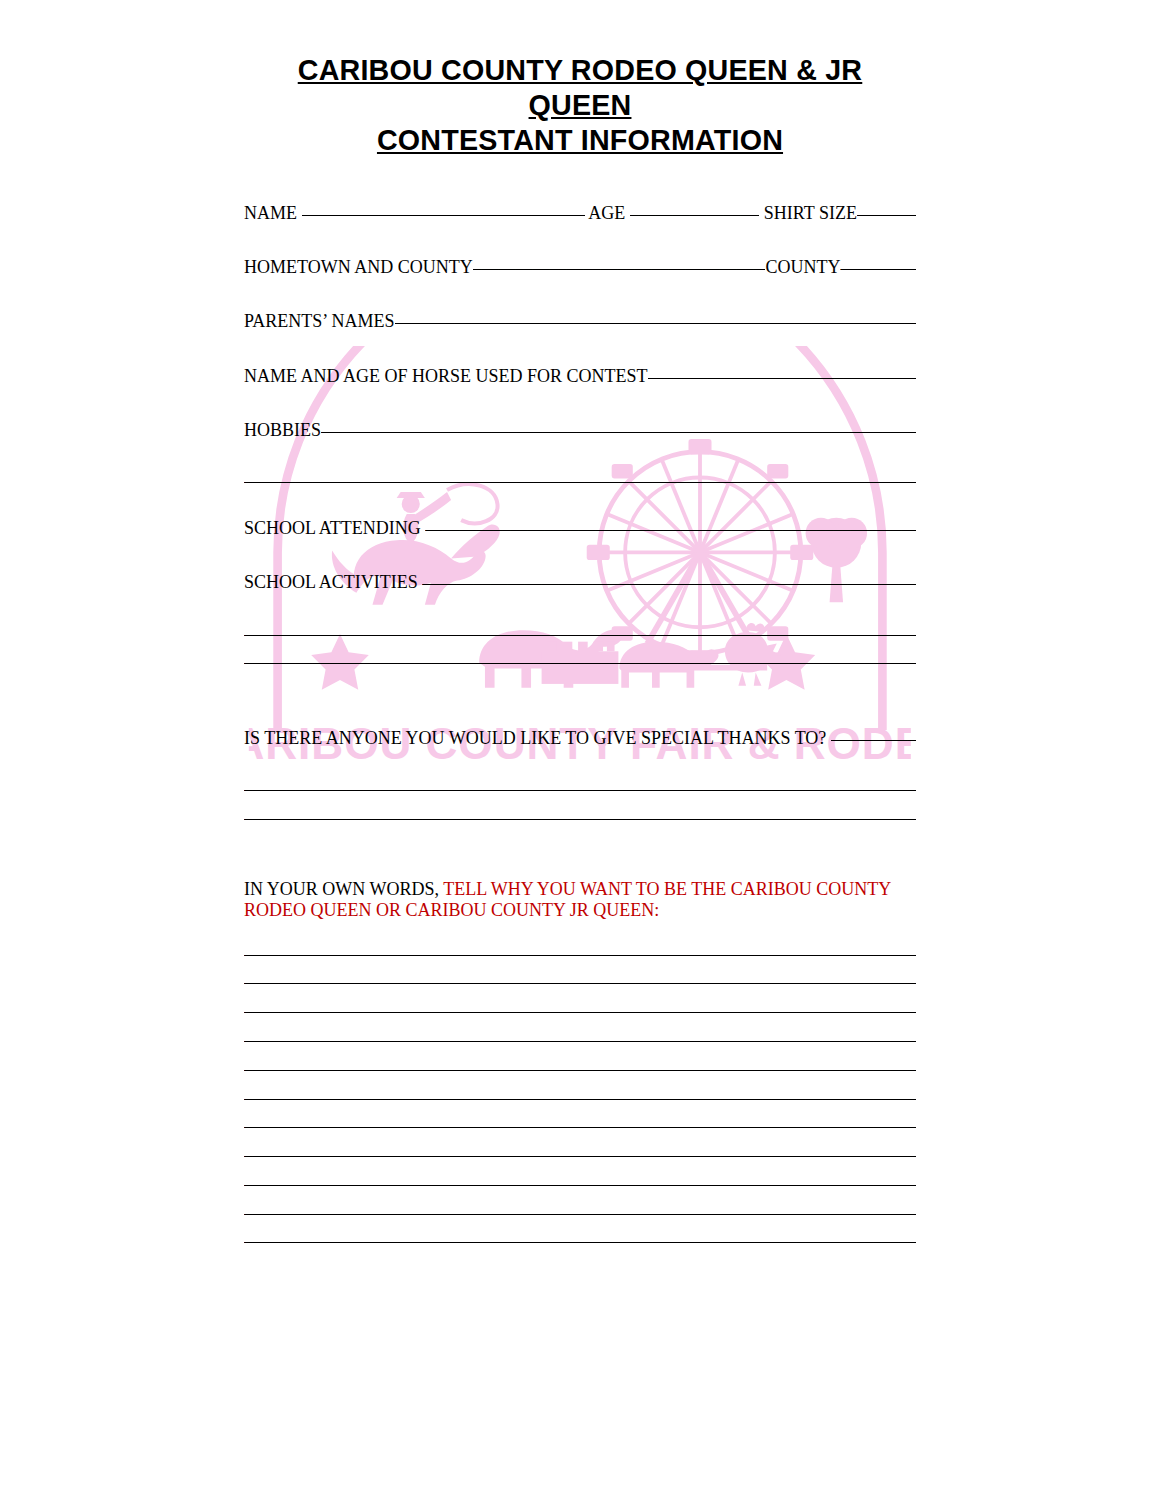CARIBOU COUNTY FAIR & RODEO
CARIBOU COUNTY RODEO QUEEN & JR QUEENCONTESTANT INFORMATION
NAME _______________________________________ AGE _________________ SHIRT SIZE_________________
HOMETOWN AND COUNTY_______________________________________COUNTY____________________
PARENTS’ NAMES_______________________________________________________________________________
NAME AND AGE OF HORSE USED FOR CONTEST_______________________________________________
HOBBIES_______________________________________________________________________________________
_______________________________________________________________________________________________________
SCHOOL ATTENDING _______________________________________________________________________
SCHOOL ACTIVITIES _______________________________________________________________________
_______________________________________________________________________________________________________
_______________________________________________________________________________________________________
IS THERE ANYONE YOU WOULD LIKE TO GIVE SPECIAL THANKS TO? _________________________
_______________________________________________________________________________________________________
_______________________________________________________________________________________________________
IN YOUR OWN WORDS, TELL WHY YOU WANT TO BE THE CARIBOU COUNTY RODEO QUEEN OR CARIBOU COUNTY JR QUEEN:
_______________________________________________________________________________________________________
_______________________________________________________________________________________________________
_______________________________________________________________________________________________________
_______________________________________________________________________________________________________
_______________________________________________________________________________________________________
_______________________________________________________________________________________________________
_______________________________________________________________________________________________________
_______________________________________________________________________________________________________
_______________________________________________________________________________________________________
_______________________________________________________________________________________________________
_______________________________________________________________________________________________________